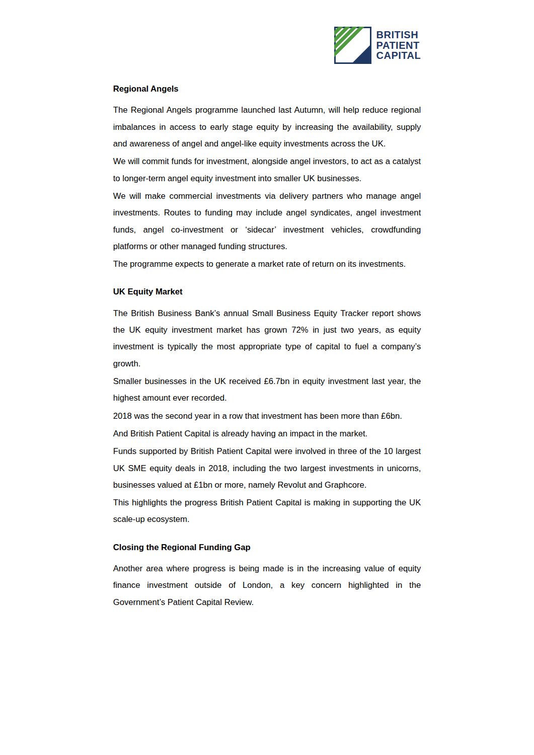British
Patient
Capital
Regional Angels
The Regional Angels programme launched last Autumn, will help reduce regional imbalances in access to early stage equity by increasing the availability, supply and awareness of angel and angel-like equity investments across the UK.
We will commit funds for investment, alongside angel investors, to act as a catalyst to longer-term angel equity investment into smaller UK businesses.
We will make commercial investments via delivery partners who manage angel investments. Routes to funding may include angel syndicates, angel investment funds, angel co-investment or ‘sidecar’ investment vehicles, crowdfunding platforms or other managed funding structures.
The programme expects to generate a market rate of return on its investments.
UK Equity Market
The British Business Bank’s annual Small Business Equity Tracker report shows the UK equity investment market has grown 72% in just two years, as equity investment is typically the most appropriate type of capital to fuel a company’s growth.
Smaller businesses in the UK received £6.7bn in equity investment last year, the highest amount ever recorded.
2018 was the second year in a row that investment has been more than £6bn.
And British Patient Capital is already having an impact in the market.
Funds supported by British Patient Capital were involved in three of the 10 largest UK SME equity deals in 2018, including the two largest investments in unicorns, businesses valued at £1bn or more, namely Revolut and Graphcore.
This highlights the progress British Patient Capital is making in supporting the UK scale-up ecosystem.
Closing the Regional Funding Gap
Another area where progress is being made is in the increasing value of equity finance investment outside of London, a key concern highlighted in the Government’s Patient Capital Review.